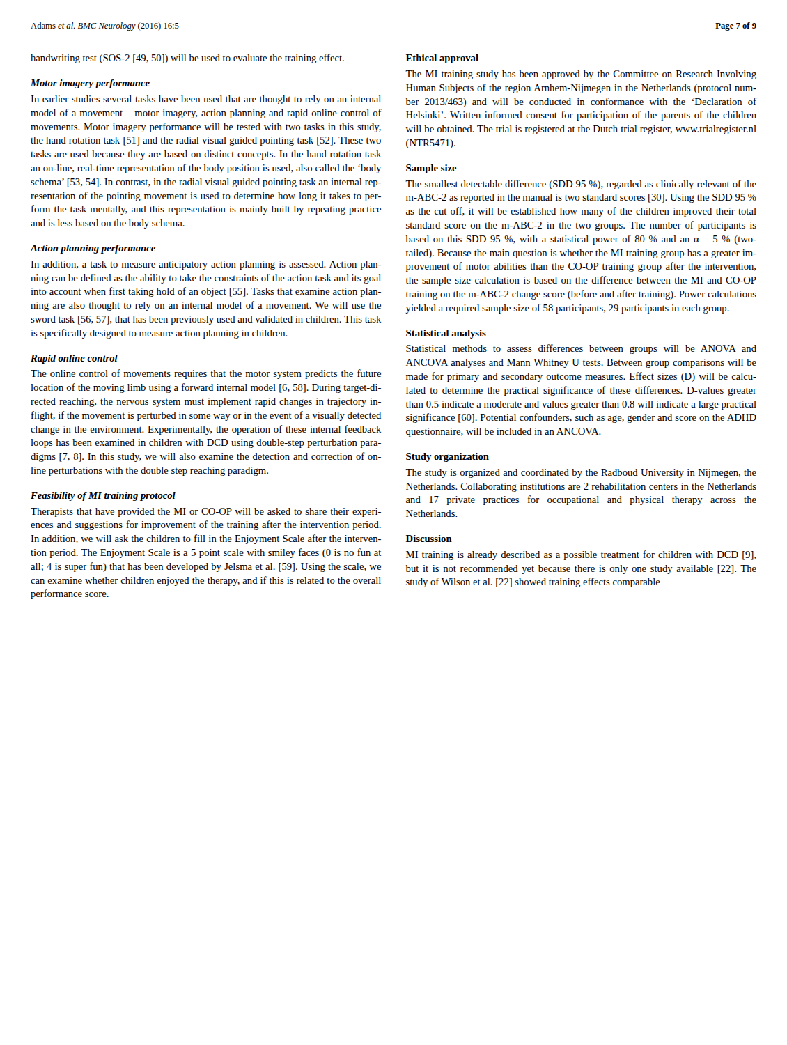Adams et al. BMC Neurology (2016) 16:5 Page 7 of 9
handwriting test (SOS-2 [49, 50]) will be used to evaluate the training effect.
Motor imagery performance
In earlier studies several tasks have been used that are thought to rely on an internal model of a movement – motor imagery, action planning and rapid online control of movements. Motor imagery performance will be tested with two tasks in this study, the hand rotation task [51] and the radial visual guided pointing task [52]. These two tasks are used because they are based on distinct concepts. In the hand rotation task an on-line, real-time representation of the body position is used, also called the ‘body schema’ [53, 54]. In contrast, in the radial visual guided pointing task an internal representation of the pointing movement is used to determine how long it takes to perform the task mentally, and this representation is mainly built by repeating practice and is less based on the body schema.
Action planning performance
In addition, a task to measure anticipatory action planning is assessed. Action planning can be defined as the ability to take the constraints of the action task and its goal into account when first taking hold of an object [55]. Tasks that examine action planning are also thought to rely on an internal model of a movement. We will use the sword task [56, 57], that has been previously used and validated in children. This task is specifically designed to measure action planning in children.
Rapid online control
The online control of movements requires that the motor system predicts the future location of the moving limb using a forward internal model [6, 58]. During target-directed reaching, the nervous system must implement rapid changes in trajectory in-flight, if the movement is perturbed in some way or in the event of a visually detected change in the environment. Experimentally, the operation of these internal feedback loops has been examined in children with DCD using double-step perturbation paradigms [7, 8]. In this study, we will also examine the detection and correction of online perturbations with the double step reaching paradigm.
Feasibility of MI training protocol
Therapists that have provided the MI or CO-OP will be asked to share their experiences and suggestions for improvement of the training after the intervention period. In addition, we will ask the children to fill in the Enjoyment Scale after the intervention period. The Enjoyment Scale is a 5 point scale with smiley faces (0 is no fun at all; 4 is super fun) that has been developed by Jelsma et al. [59]. Using the scale, we can examine whether children enjoyed the therapy, and if this is related to the overall performance score.
Ethical approval
The MI training study has been approved by the Committee on Research Involving Human Subjects of the region Arnhem-Nijmegen in the Netherlands (protocol number 2013/463) and will be conducted in conformance with the ‘Declaration of Helsinki’. Written informed consent for participation of the parents of the children will be obtained. The trial is registered at the Dutch trial register, www.trialregister.nl (NTR5471).
Sample size
The smallest detectable difference (SDD 95 %), regarded as clinically relevant of the m-ABC-2 as reported in the manual is two standard scores [30]. Using the SDD 95 % as the cut off, it will be established how many of the children improved their total standard score on the m-ABC-2 in the two groups. The number of participants is based on this SDD 95 %, with a statistical power of 80 % and an α = 5 % (two-tailed). Because the main question is whether the MI training group has a greater improvement of motor abilities than the CO-OP training group after the intervention, the sample size calculation is based on the difference between the MI and CO-OP training on the m-ABC-2 change score (before and after training). Power calculations yielded a required sample size of 58 participants, 29 participants in each group.
Statistical analysis
Statistical methods to assess differences between groups will be ANOVA and ANCOVA analyses and Mann Whitney U tests. Between group comparisons will be made for primary and secondary outcome measures. Effect sizes (D) will be calculated to determine the practical significance of these differences. D-values greater than 0.5 indicate a moderate and values greater than 0.8 will indicate a large practical significance [60]. Potential confounders, such as age, gender and score on the ADHD questionnaire, will be included in an ANCOVA.
Study organization
The study is organized and coordinated by the Radboud University in Nijmegen, the Netherlands. Collaborating institutions are 2 rehabilitation centers in the Netherlands and 17 private practices for occupational and physical therapy across the Netherlands.
Discussion
MI training is already described as a possible treatment for children with DCD [9], but it is not recommended yet because there is only one study available [22]. The study of Wilson et al. [22] showed training effects comparable